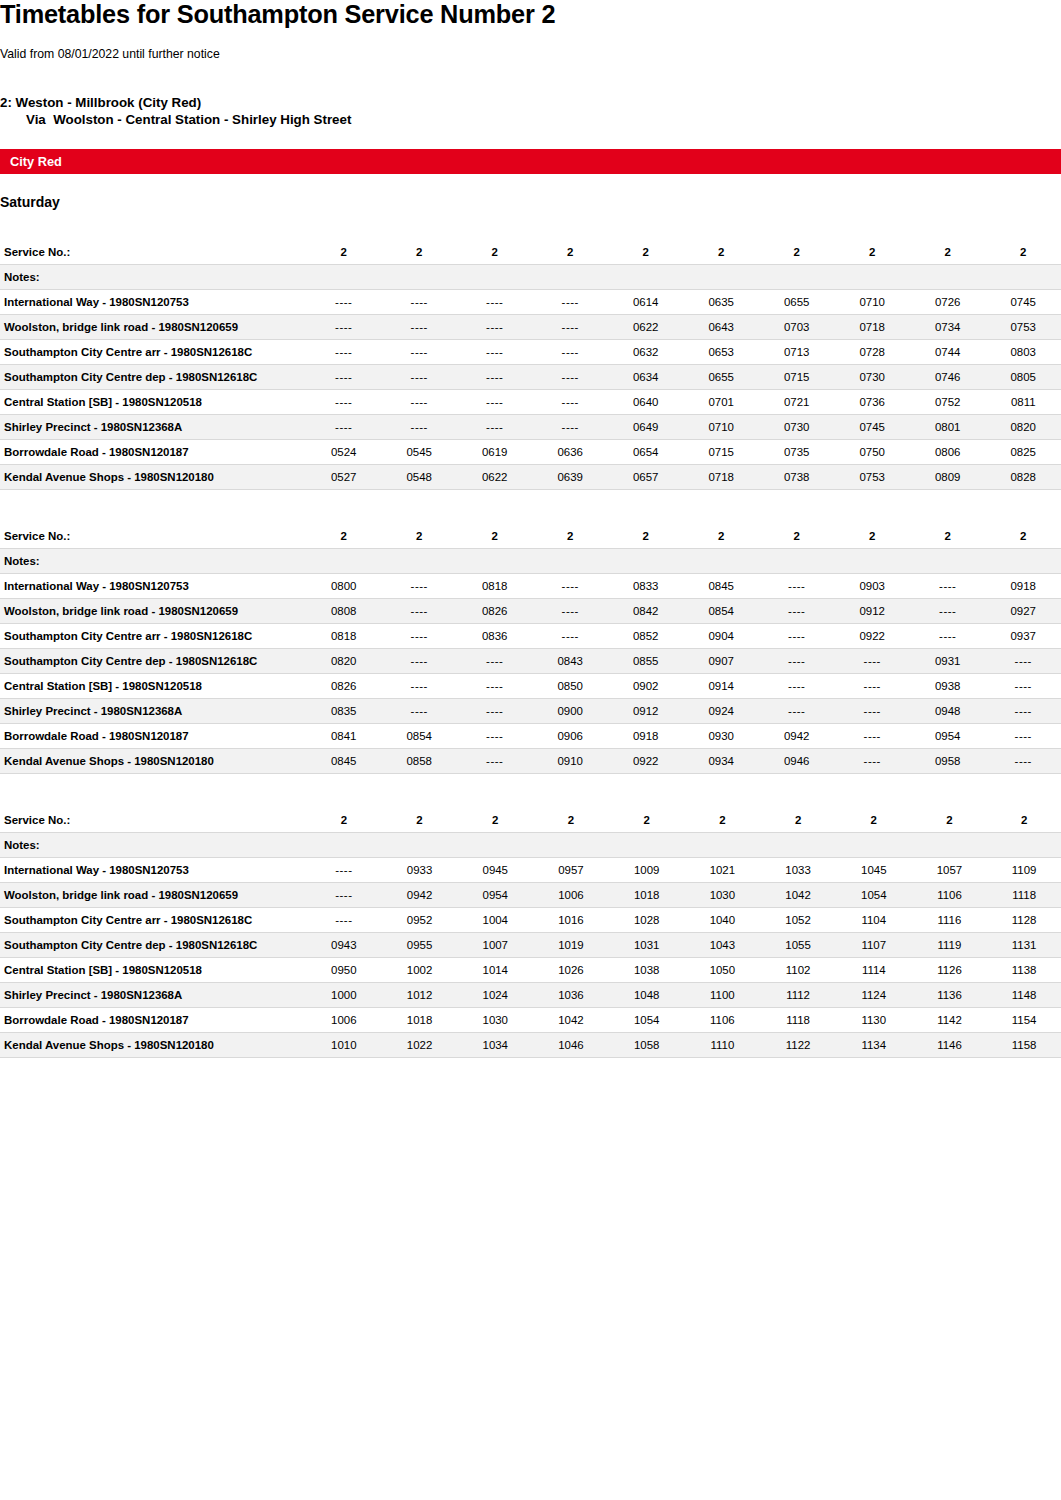Timetables for Southampton Service Number 2
Valid from 08/01/2022 until further notice
2: Weston - Millbrook (City Red)
Via Woolston - Central Station - Shirley High Street
City Red
Saturday
| Service No.: | 2 | 2 | 2 | 2 | 2 | 2 | 2 | 2 | 2 | 2 |
| --- | --- | --- | --- | --- | --- | --- | --- | --- | --- | --- |
| Notes: | | | | | | | | | | |
| International Way - 1980SN120753 | ---- | ---- | ---- | ---- | 0614 | 0635 | 0655 | 0710 | 0726 | 0745 |
| Woolston, bridge link road - 1980SN120659 | ---- | ---- | ---- | ---- | 0622 | 0643 | 0703 | 0718 | 0734 | 0753 |
| Southampton City Centre arr - 1980SN12618C | ---- | ---- | ---- | ---- | 0632 | 0653 | 0713 | 0728 | 0744 | 0803 |
| Southampton City Centre dep - 1980SN12618C | ---- | ---- | ---- | ---- | 0634 | 0655 | 0715 | 0730 | 0746 | 0805 |
| Central Station [SB] - 1980SN120518 | ---- | ---- | ---- | ---- | 0640 | 0701 | 0721 | 0736 | 0752 | 0811 |
| Shirley Precinct - 1980SN12368A | ---- | ---- | ---- | ---- | 0649 | 0710 | 0730 | 0745 | 0801 | 0820 |
| Borrowdale Road - 1980SN120187 | 0524 | 0545 | 0619 | 0636 | 0654 | 0715 | 0735 | 0750 | 0806 | 0825 |
| Kendal Avenue Shops - 1980SN120180 | 0527 | 0548 | 0622 | 0639 | 0657 | 0718 | 0738 | 0753 | 0809 | 0828 |
| Service No.: | 2 | 2 | 2 | 2 | 2 | 2 | 2 | 2 | 2 | 2 |
| --- | --- | --- | --- | --- | --- | --- | --- | --- | --- | --- |
| Notes: | | | | | | | | | | |
| International Way - 1980SN120753 | 0800 | ---- | 0818 | ---- | 0833 | 0845 | ---- | 0903 | ---- | 0918 |
| Woolston, bridge link road - 1980SN120659 | 0808 | ---- | 0826 | ---- | 0842 | 0854 | ---- | 0912 | ---- | 0927 |
| Southampton City Centre arr - 1980SN12618C | 0818 | ---- | 0836 | ---- | 0852 | 0904 | ---- | 0922 | ---- | 0937 |
| Southampton City Centre dep - 1980SN12618C | 0820 | ---- | ---- | 0843 | 0855 | 0907 | ---- | ---- | 0931 | ---- |
| Central Station [SB] - 1980SN120518 | 0826 | ---- | ---- | 0850 | 0902 | 0914 | ---- | ---- | 0938 | ---- |
| Shirley Precinct - 1980SN12368A | 0835 | ---- | ---- | 0900 | 0912 | 0924 | ---- | ---- | 0948 | ---- |
| Borrowdale Road - 1980SN120187 | 0841 | 0854 | ---- | 0906 | 0918 | 0930 | 0942 | ---- | 0954 | ---- |
| Kendal Avenue Shops - 1980SN120180 | 0845 | 0858 | ---- | 0910 | 0922 | 0934 | 0946 | ---- | 0958 | ---- |
| Service No.: | 2 | 2 | 2 | 2 | 2 | 2 | 2 | 2 | 2 | 2 |
| --- | --- | --- | --- | --- | --- | --- | --- | --- | --- | --- |
| Notes: | | | | | | | | | | |
| International Way - 1980SN120753 | ---- | 0933 | 0945 | 0957 | 1009 | 1021 | 1033 | 1045 | 1057 | 1109 |
| Woolston, bridge link road - 1980SN120659 | ---- | 0942 | 0954 | 1006 | 1018 | 1030 | 1042 | 1054 | 1106 | 1118 |
| Southampton City Centre arr - 1980SN12618C | ---- | 0952 | 1004 | 1016 | 1028 | 1040 | 1052 | 1104 | 1116 | 1128 |
| Southampton City Centre dep - 1980SN12618C | 0943 | 0955 | 1007 | 1019 | 1031 | 1043 | 1055 | 1107 | 1119 | 1131 |
| Central Station [SB] - 1980SN120518 | 0950 | 1002 | 1014 | 1026 | 1038 | 1050 | 1102 | 1114 | 1126 | 1138 |
| Shirley Precinct - 1980SN12368A | 1000 | 1012 | 1024 | 1036 | 1048 | 1100 | 1112 | 1124 | 1136 | 1148 |
| Borrowdale Road - 1980SN120187 | 1006 | 1018 | 1030 | 1042 | 1054 | 1106 | 1118 | 1130 | 1142 | 1154 |
| Kendal Avenue Shops - 1980SN120180 | 1010 | 1022 | 1034 | 1046 | 1058 | 1110 | 1122 | 1134 | 1146 | 1158 |